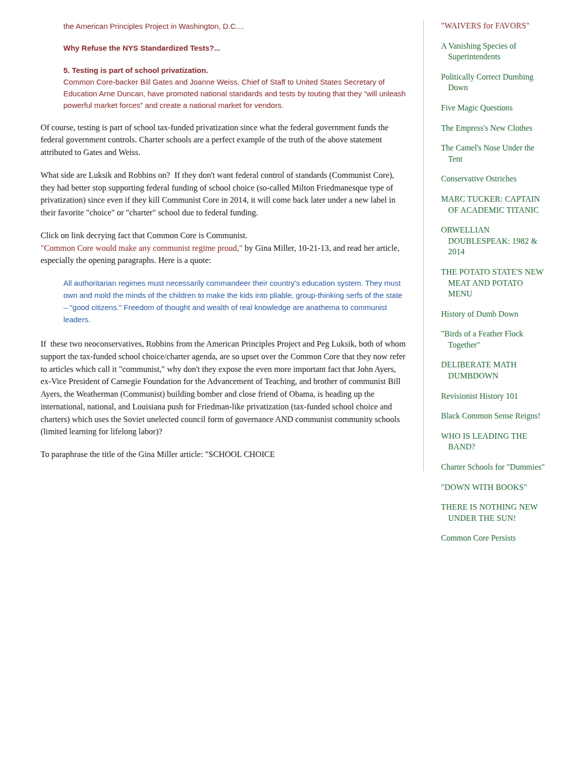the American Principles Project in Washington, D.C....
Why Refuse the NYS Standardized Tests?...
5. Testing is part of school privatization.
Common Core-backer Bill Gates and Joanne Weiss, Chief of Staff to United States Secretary of Education Arne Duncan, have promoted national standards and tests by touting that they “will unleash powerful market forces” and create a national market for vendors.
Of course, testing is part of school tax-funded privatization since what the federal government funds the federal government controls. Charter schools are a perfect example of the truth of the above statement attributed to Gates and Weiss.
What side are Luksik and Robbins on? If they don't want federal control of standards (Communist Core), they had better stop supporting federal funding of school choice (so-called Milton Friedmanesque type of privatization) since even if they kill Communist Core in 2014, it will come back later under a new label in their favorite "choice" or "charter" school due to federal funding.
Click on link decrying fact that Common Core is Communist.
"Common Core would make any communist regime proud," by Gina Miller, 10-21-13, and read her article, especially the opening paragraphs. Here is a quote:
All authoritarian regimes must necessarily commandeer their country's education system. They must own and mold the minds of the children to make the kids into pliable, group-thinking serfs of the state – "good citizens." Freedom of thought and wealth of real knowledge are anathema to communist leaders.
If these two neoconservatives, Robbins from the American Principles Project and Peg Luksik, both of whom support the tax-funded school choice/charter agenda, are so upset over the Common Core that they now refer to articles which call it "communist," why don't they expose the even more important fact that John Ayers, ex-Vice President of Carnegie Foundation for the Advancement of Teaching, and brother of communist Bill Ayers, the Weatherman (Communist) building bomber and close friend of Obama, is heading up the international, national, and Louisiana push for Friedman-like privatization (tax-funded school choice and charters) which uses the Soviet unelected council form of governance AND communist community schools (limited learning for lifelong labor)?
To paraphrase the title of the Gina Miller article: "SCHOOL CHOICE
"WAIVERS for FAVORS"
A Vanishing Species of Superintendents
Politically Correct Dumbing Down
Five Magic Questions
The Empress's New Clothes
The Camel's Nose Under the Tent
Conservative Ostriches
MARC TUCKER: CAPTAIN OF ACADEMIC TITANIC
ORWELLIAN DOUBLESPEAK: 1982 & 2014
THE POTATO STATE'S NEW MEAT AND POTATO MENU
History of Dumb Down
"Birds of a Feather Flock Together"
DELIBERATE MATH DUMBDOWN
Revisionist History 101
Black Common Sense Reigns!
WHO IS LEADING THE BAND?
Charter Schools for "Dummies"
"DOWN WITH BOOKS"
THERE IS NOTHING NEW UNDER THE SUN!
Common Core Persists